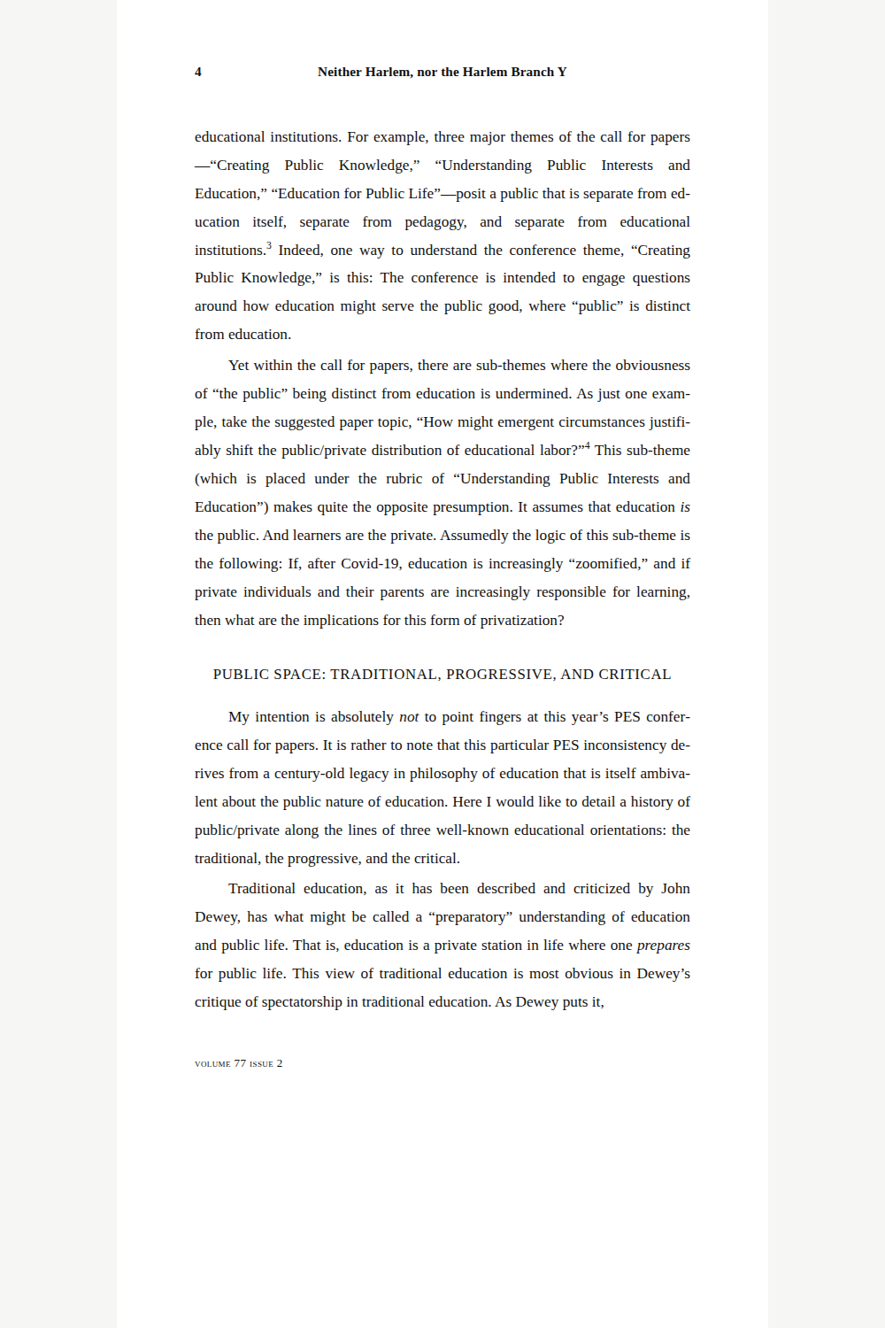4 Neither Harlem, nor the Harlem Branch Y
educational institutions. For example, three major themes of the call for papers—“Creating Public Knowledge,” “Understanding Public Interests and Education,” “Education for Public Life”—posit a public that is separate from education itself, separate from pedagogy, and separate from educational institutions.3 Indeed, one way to understand the conference theme, “Creating Public Knowledge,” is this: The conference is intended to engage questions around how education might serve the public good, where “public” is distinct from education.
Yet within the call for papers, there are sub-themes where the obviousness of “the public” being distinct from education is undermined. As just one example, take the suggested paper topic, “How might emergent circumstances justifiably shift the public/private distribution of educational labor?”4 This sub-theme (which is placed under the rubric of “Understanding Public Interests and Education”) makes quite the opposite presumption. It assumes that education is the public. And learners are the private. Assumedly the logic of this sub-theme is the following: If, after Covid-19, education is increasingly “zoomified,” and if private individuals and their parents are increasingly responsible for learning, then what are the implications for this form of privatization?
Public Space: Traditional, Progressive, and Critical
My intention is absolutely not to point fingers at this year’s PES conference call for papers. It is rather to note that this particular PES inconsistency derives from a century-old legacy in philosophy of education that is itself ambivalent about the public nature of education. Here I would like to detail a history of public/private along the lines of three well-known educational orientations: the traditional, the progressive, and the critical.
Traditional education, as it has been described and criticized by John Dewey, has what might be called a “preparatory” understanding of education and public life. That is, education is a private station in life where one prepares for public life. This view of traditional education is most obvious in Dewey’s critique of spectatorship in traditional education. As Dewey puts it,
Volume 77 Issue 2